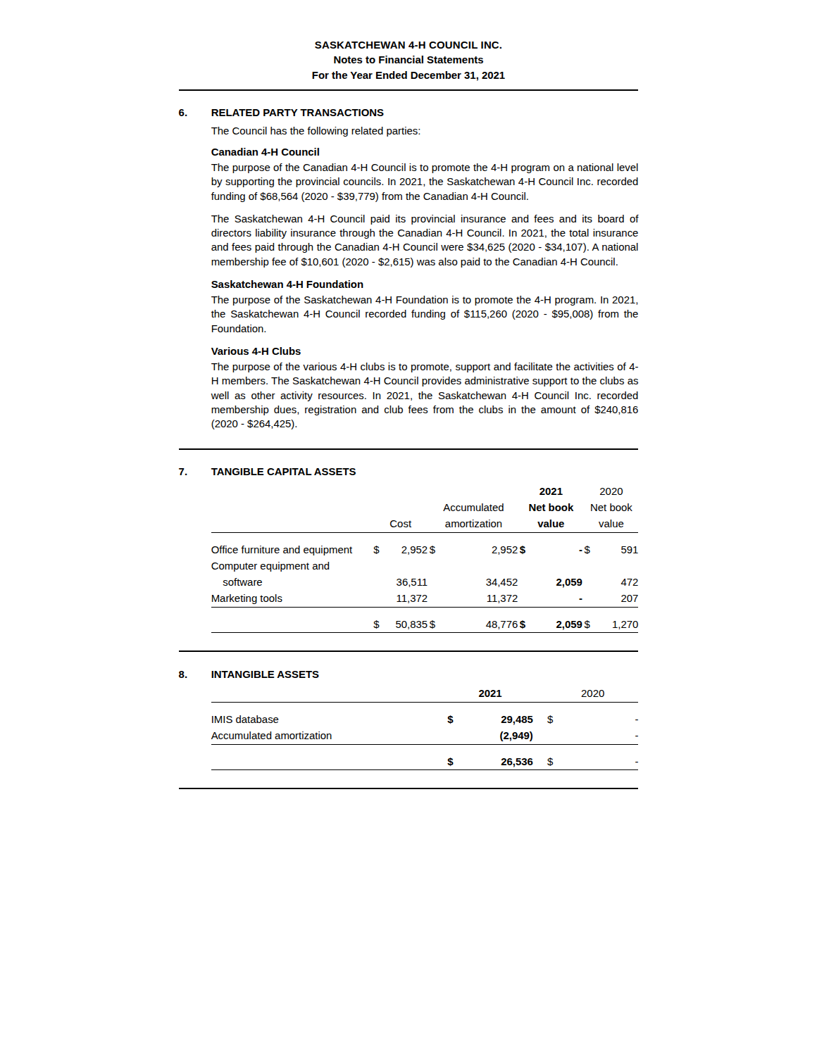SASKATCHEWAN 4-H COUNCIL INC.
Notes to Financial Statements
For the Year Ended December 31, 2021
6.
RELATED PARTY TRANSACTIONS
The Council has the following related parties:
Canadian 4-H Council
The purpose of the Canadian 4-H Council is to promote the 4-H program on a national level by supporting the provincial councils. In 2021, the Saskatchewan 4-H Council Inc. recorded funding of $68,564 (2020 - $39,779) from the Canadian 4-H Council.
The Saskatchewan 4-H Council paid its provincial insurance and fees and its board of directors liability insurance through the Canadian 4-H Council. In 2021, the total insurance and fees paid through the Canadian 4-H Council were $34,625 (2020 - $34,107). A national membership fee of $10,601 (2020 - $2,615) was also paid to the Canadian 4-H Council.
Saskatchewan 4-H Foundation
The purpose of the Saskatchewan 4-H Foundation is to promote the 4-H program. In 2021, the Saskatchewan 4-H Council recorded funding of $115,260 (2020 - $95,008) from the Foundation.
Various 4-H Clubs
The purpose of the various 4-H clubs is to promote, support and facilitate the activities of 4-H members. The Saskatchewan 4-H Council provides administrative support to the clubs as well as other activity resources. In 2021, the Saskatchewan 4-H Council Inc. recorded membership dues, registration and club fees from the clubs in the amount of $240,816 (2020 - $264,425).
7.
TANGIBLE CAPITAL ASSETS
| | | | | | 2021 | | 2020 |
| | | | Accumulated | | Net book | | Net book |
| | Cost | | amortization | | value | | value |
| Office furniture and equipment | $ | 2,952 | | $ | 2,952 | | $ | - | | $ | 591 |
| Computer equipment and | | | | | | | | | | | |
| software | | 36,511 | | | 34,452 | | | 2,059 | | | 472 |
| Marketing tools | | 11,372 | | | 11,372 | | | - | | | 207 |
| | $ | 50,835 | | $ | 48,776 | | $ | 2,059 | | $ | 1,270 |
8.
INTANGIBLE ASSETS
| | | 2021 | | 2020 |
| IMIS database | | $ | 29,485 | | $ | - |
| Accumulated amortization | | | (2,949) | | | - |
| | | $ | 26,536 | | $ | - |